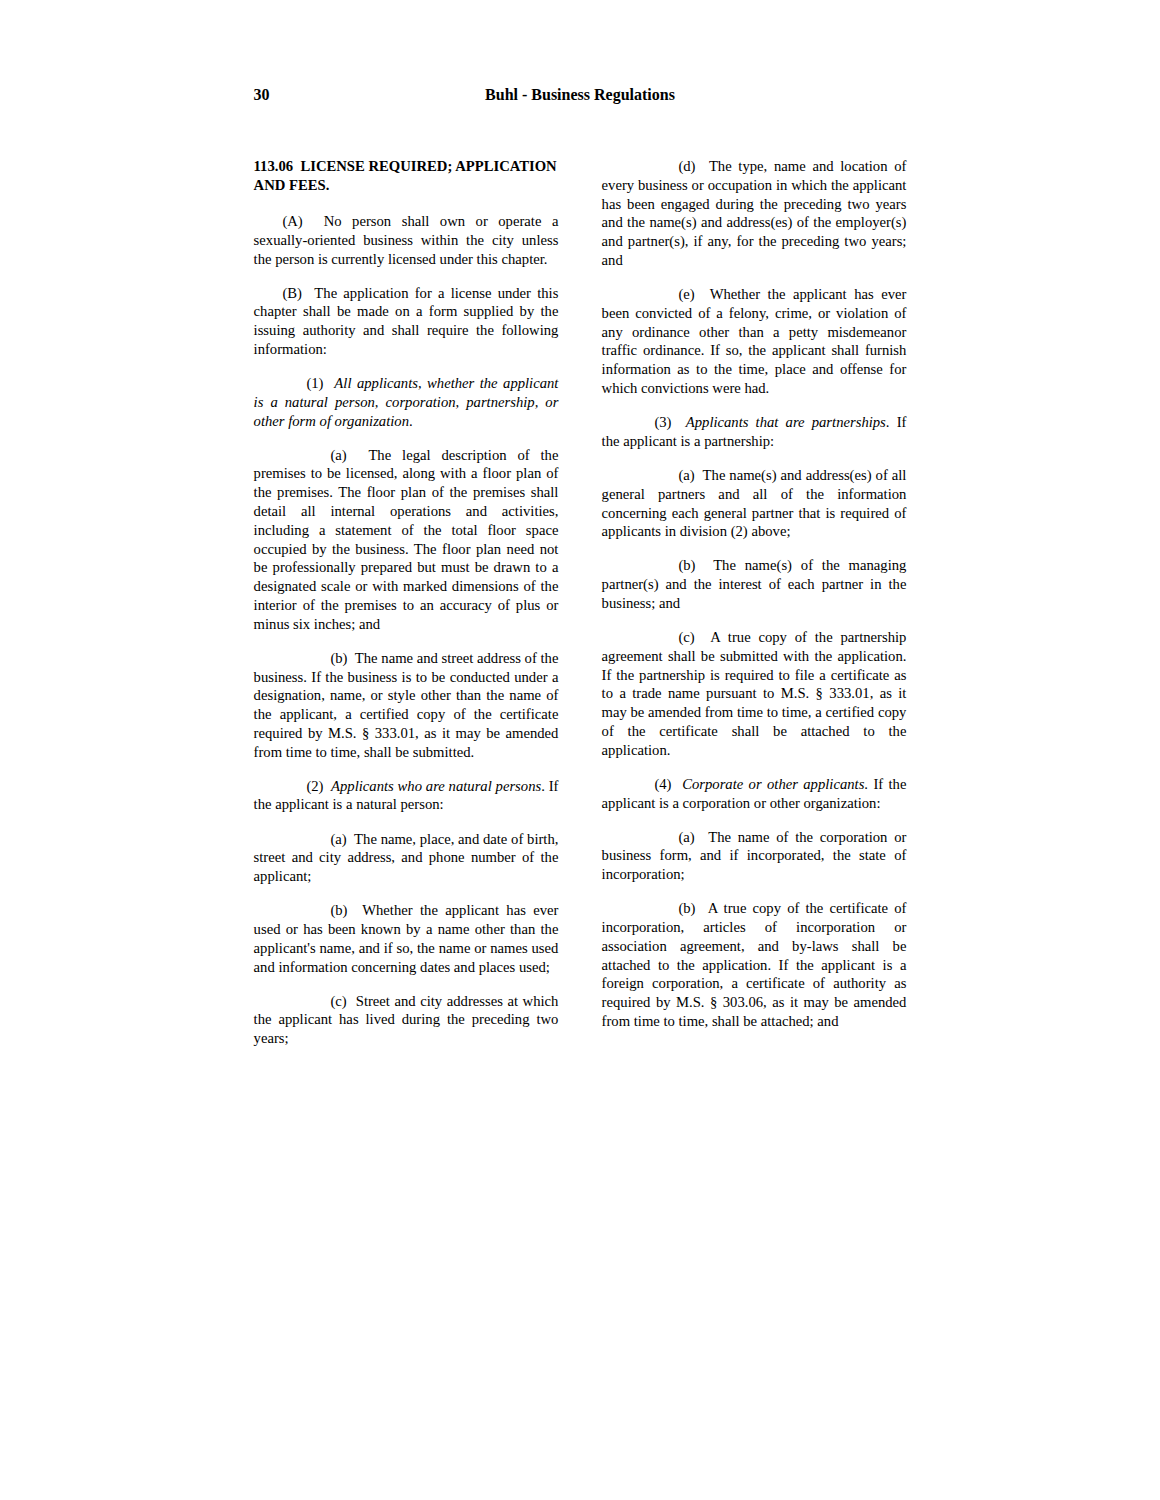30
Buhl - Business Regulations
113.06 LICENSE REQUIRED; APPLICATION AND FEES.
(A) No person shall own or operate a sexually-oriented business within the city unless the person is currently licensed under this chapter.
(B) The application for a license under this chapter shall be made on a form supplied by the issuing authority and shall require the following information:
(1) All applicants, whether the applicant is a natural person, corporation, partnership, or other form of organization.
(a) The legal description of the premises to be licensed, along with a floor plan of the premises. The floor plan of the premises shall detail all internal operations and activities, including a statement of the total floor space occupied by the business. The floor plan need not be professionally prepared but must be drawn to a designated scale or with marked dimensions of the interior of the premises to an accuracy of plus or minus six inches; and
(b) The name and street address of the business. If the business is to be conducted under a designation, name, or style other than the name of the applicant, a certified copy of the certificate required by M.S. § 333.01, as it may be amended from time to time, shall be submitted.
(2) Applicants who are natural persons. If the applicant is a natural person:
(a) The name, place, and date of birth, street and city address, and phone number of the applicant;
(b) Whether the applicant has ever used or has been known by a name other than the applicant's name, and if so, the name or names used and information concerning dates and places used;
(c) Street and city addresses at which the applicant has lived during the preceding two years;
(d) The type, name and location of every business or occupation in which the applicant has been engaged during the preceding two years and the name(s) and address(es) of the employer(s) and partner(s), if any, for the preceding two years; and
(e) Whether the applicant has ever been convicted of a felony, crime, or violation of any ordinance other than a petty misdemeanor traffic ordinance. If so, the applicant shall furnish information as to the time, place and offense for which convictions were had.
(3) Applicants that are partnerships. If the applicant is a partnership:
(a) The name(s) and address(es) of all general partners and all of the information concerning each general partner that is required of applicants in division (2) above;
(b) The name(s) of the managing partner(s) and the interest of each partner in the business; and
(c) A true copy of the partnership agreement shall be submitted with the application. If the partnership is required to file a certificate as to a trade name pursuant to M.S. § 333.01, as it may be amended from time to time, a certified copy of the certificate shall be attached to the application.
(4) Corporate or other applicants. If the applicant is a corporation or other organization:
(a) The name of the corporation or business form, and if incorporated, the state of incorporation;
(b) A true copy of the certificate of incorporation, articles of incorporation or association agreement, and by-laws shall be attached to the application. If the applicant is a foreign corporation, a certificate of authority as required by M.S. § 303.06, as it may be amended from time to time, shall be attached; and